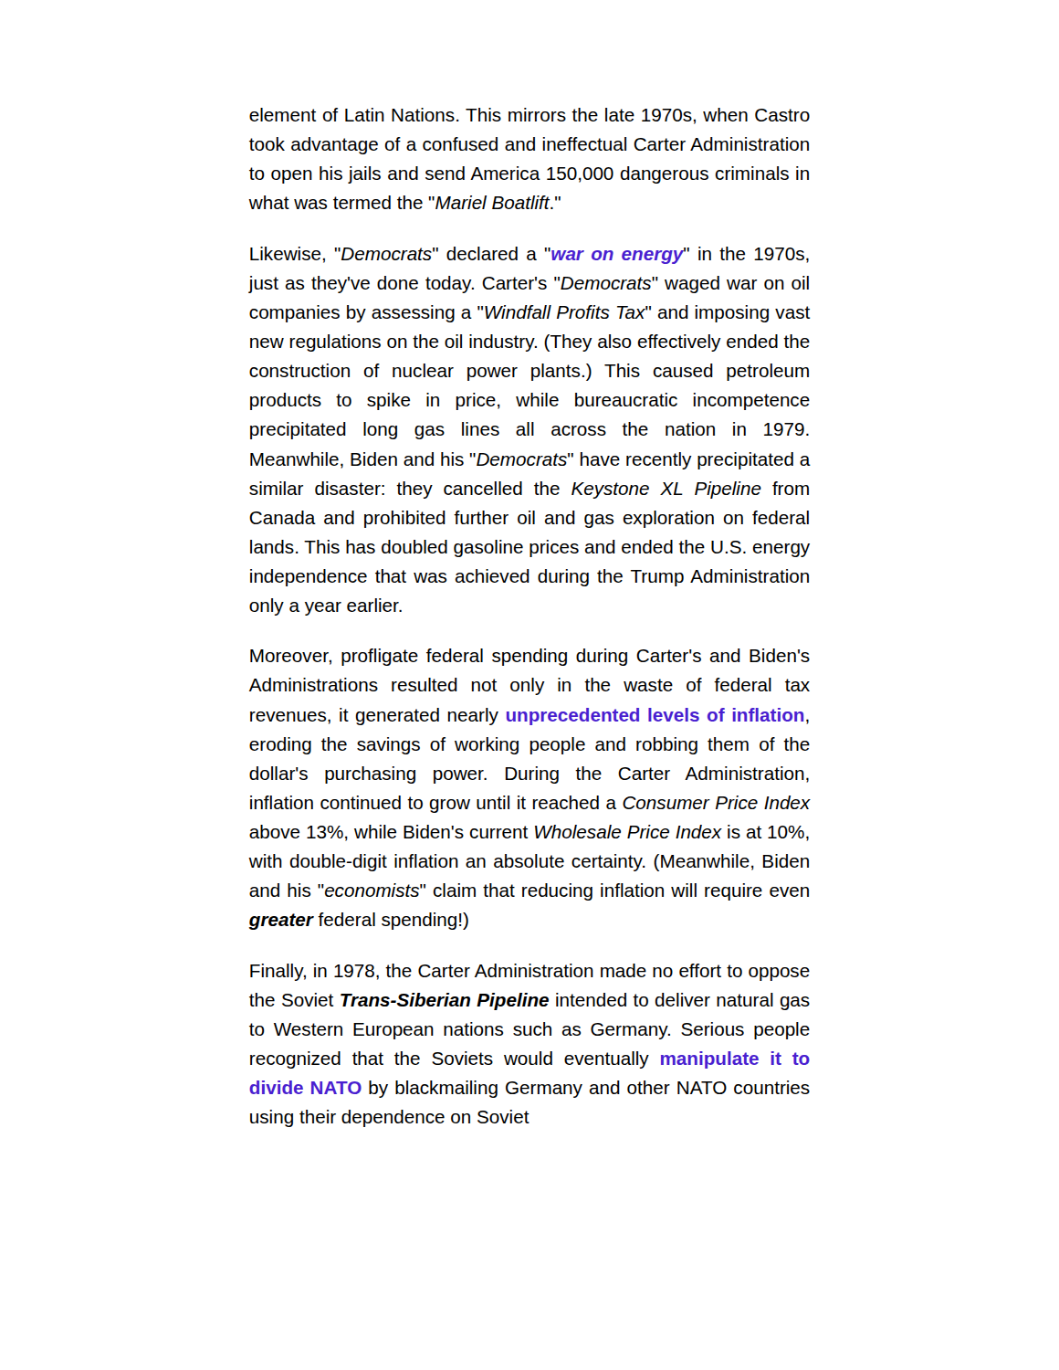element of Latin Nations. This mirrors the late 1970s, when Castro took advantage of a confused and ineffectual Carter Administration to open his jails and send America 150,000 dangerous criminals in what was termed the "Mariel Boatlift."
Likewise, "Democrats" declared a "war on energy" in the 1970s, just as they've done today. Carter's "Democrats" waged war on oil companies by assessing a "Windfall Profits Tax" and imposing vast new regulations on the oil industry. (They also effectively ended the construction of nuclear power plants.) This caused petroleum products to spike in price, while bureaucratic incompetence precipitated long gas lines all across the nation in 1979. Meanwhile, Biden and his "Democrats" have recently precipitated a similar disaster: they cancelled the Keystone XL Pipeline from Canada and prohibited further oil and gas exploration on federal lands. This has doubled gasoline prices and ended the U.S. energy independence that was achieved during the Trump Administration only a year earlier.
Moreover, profligate federal spending during Carter's and Biden's Administrations resulted not only in the waste of federal tax revenues, it generated nearly unprecedented levels of inflation, eroding the savings of working people and robbing them of the dollar's purchasing power. During the Carter Administration, inflation continued to grow until it reached a Consumer Price Index above 13%, while Biden's current Wholesale Price Index is at 10%, with double-digit inflation an absolute certainty. (Meanwhile, Biden and his "economists" claim that reducing inflation will require even greater federal spending!)
Finally, in 1978, the Carter Administration made no effort to oppose the Soviet Trans-Siberian Pipeline intended to deliver natural gas to Western European nations such as Germany. Serious people recognized that the Soviets would eventually manipulate it to divide NATO by blackmailing Germany and other NATO countries using their dependence on Soviet